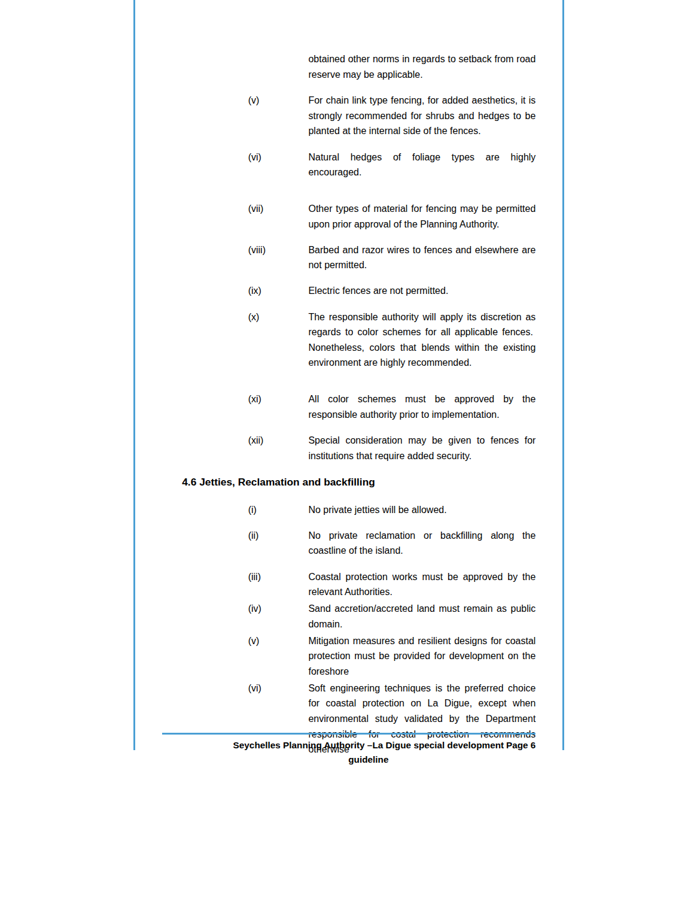obtained other norms in regards to setback from road reserve may be applicable.
(v) For chain link type fencing, for added aesthetics, it is strongly recommended for shrubs and hedges to be planted at the internal side of the fences.
(vi) Natural hedges of foliage types are highly encouraged.
(vii) Other types of material for fencing may be permitted upon prior approval of the Planning Authority.
(viii) Barbed and razor wires to fences and elsewhere are not permitted.
(ix) Electric fences are not permitted.
(x) The responsible authority will apply its discretion as regards to color schemes for all applicable fences. Nonetheless, colors that blends within the existing environment are highly recommended.
(xi) All color schemes must be approved by the responsible authority prior to implementation.
(xii) Special consideration may be given to fences for institutions that require added security.
4.6 Jetties, Reclamation and backfilling
(i) No private jetties will be allowed.
(ii) No private reclamation or backfilling along the coastline of the island.
(iii) Coastal protection works must be approved by the relevant Authorities.
(iv) Sand accretion/accreted land must remain as public domain.
(v) Mitigation measures and resilient designs for coastal protection must be provided for development on the foreshore
(vi) Soft engineering techniques is the preferred choice for coastal protection on La Digue, except when environmental study validated by the Department responsible for costal protection recommends otherwise
Seychelles Planning Authority –La Digue special development guideline Page 6